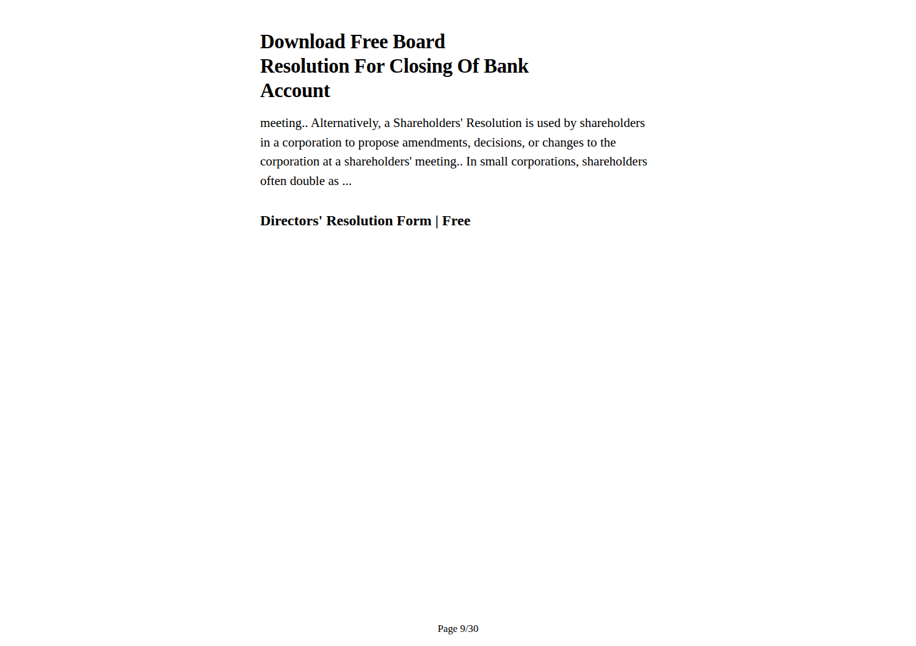Download Free Board Resolution For Closing Of Bank Account
meeting.. Alternatively, a Shareholders' Resolution is used by shareholders in a corporation to propose amendments, decisions, or changes to the corporation at a shareholders' meeting.. In small corporations, shareholders often double as ...
Directors' Resolution Form | Free
Page 9/30